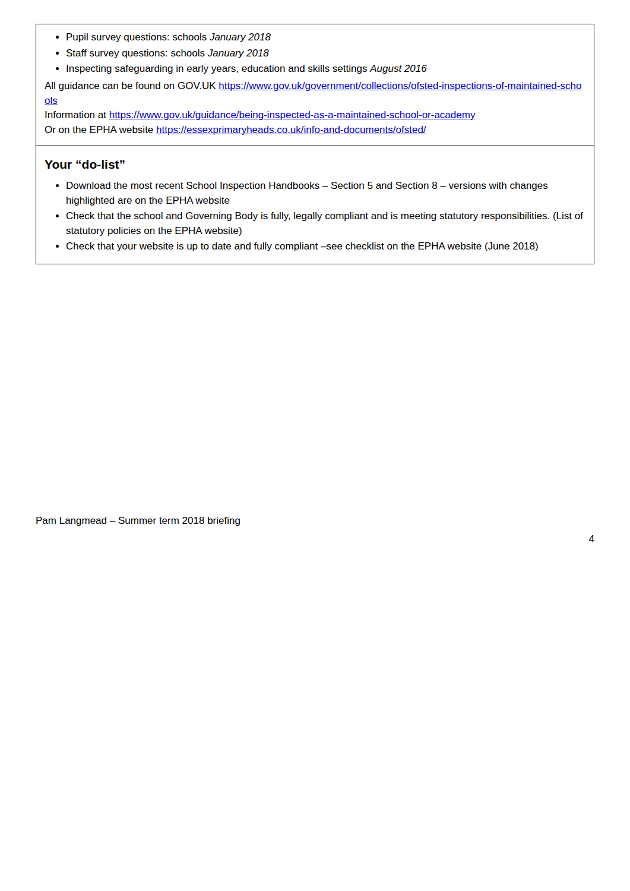Pupil survey questions: schools January 2018
Staff survey questions: schools January 2018
Inspecting safeguarding in early years, education and skills settings August 2016
All guidance can be found on GOV.UK https://www.gov.uk/government/collections/ofsted-inspections-of-maintained-schools
Information at https://www.gov.uk/guidance/being-inspected-as-a-maintained-school-or-academy
Or on the EPHA website https://essexprimaryheads.co.uk/info-and-documents/ofsted/
Your “do-list”
Download the most recent School Inspection Handbooks – Section 5 and Section 8 – versions with changes highlighted are on the EPHA website
Check that the school and Governing Body is fully, legally compliant and is meeting statutory responsibilities. (List of statutory policies on the EPHA website)
Check that your website is up to date and fully compliant –see checklist on the EPHA website (June 2018)
Pam Langmead – Summer term 2018 briefing
4